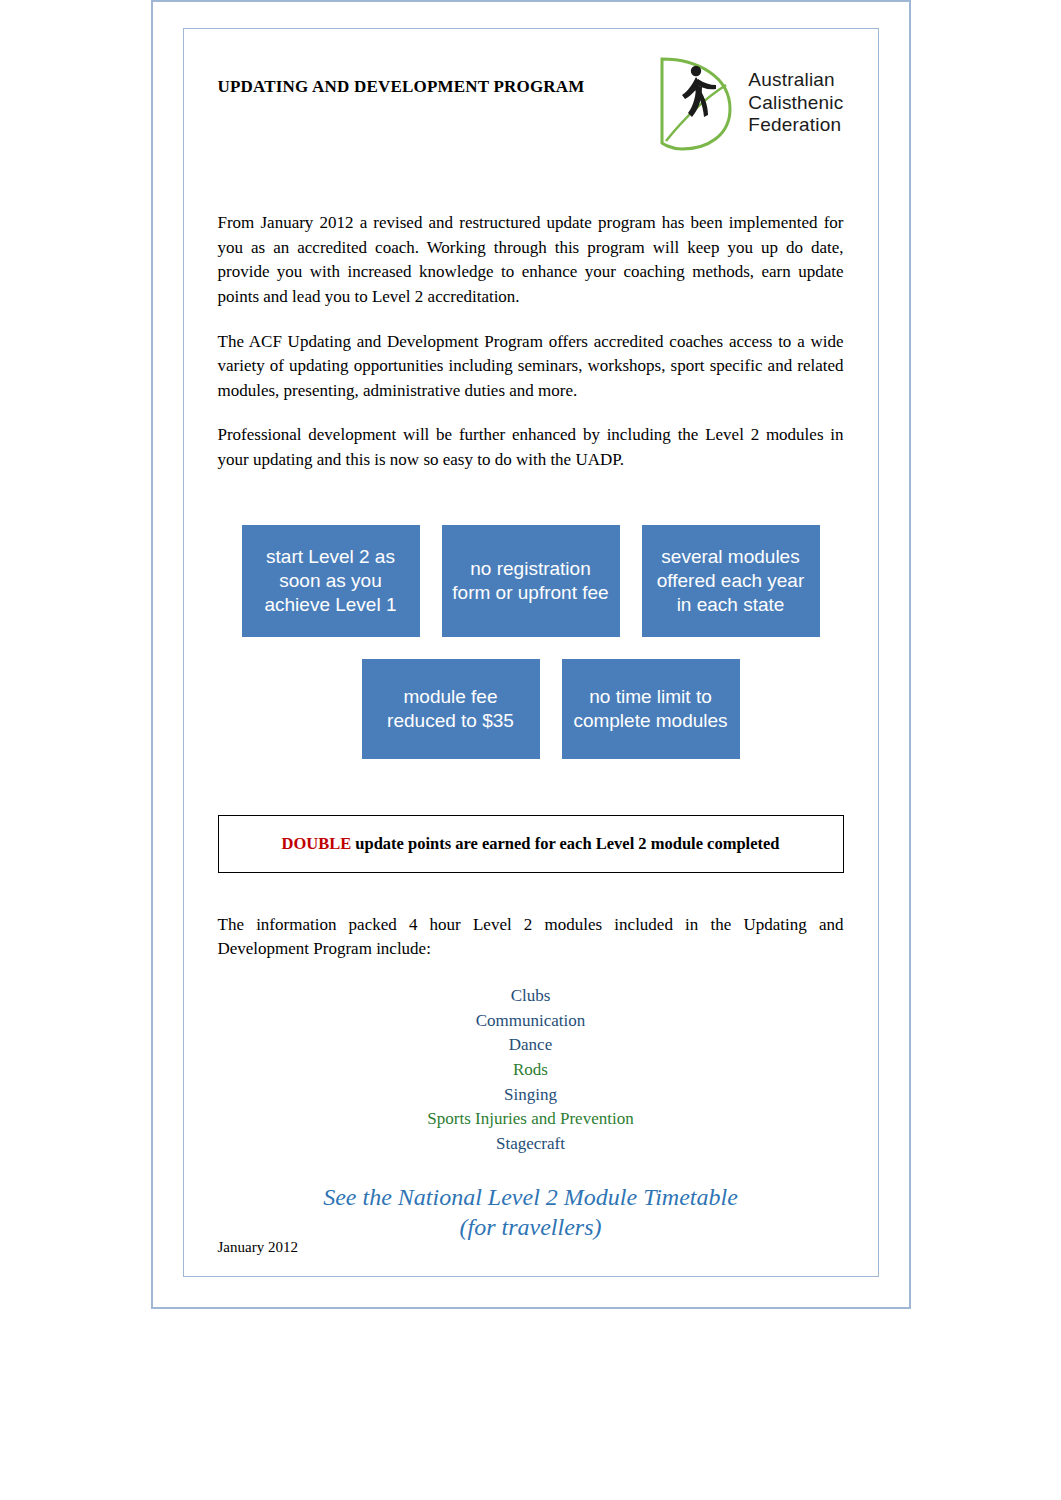Updating and Development Program
Australian
Calisthenic
Federation
From January 2012 a revised and restructured update program has been implemented for you as an accredited coach. Working through this program will keep you up do date, provide you with increased knowledge to enhance your coaching methods, earn update points and lead you to Level 2 accreditation.
The ACF Updating and Development Program offers accredited coaches access to a wide variety of updating opportunities including seminars, workshops, sport specific and related modules, presenting, administrative duties and more.
Professional development will be further enhanced by including the Level 2 modules in your updating and this is now so easy to do with the UADP.
start Level 2 as soon as you achieve Level 1
no registration form or upfront fee
several modules offered each year in each state
module fee reduced to $35
no time limit to complete modules
DOUBLE update points are earned for each Level 2 module completed
The information packed 4 hour Level 2 modules included in the Updating and Development Program include:
Clubs
Communication
Dance
Rods
Singing
Sports Injuries and Prevention
Stagecraft
See the National Level 2 Module Timetable
(for travellers)
January 2012